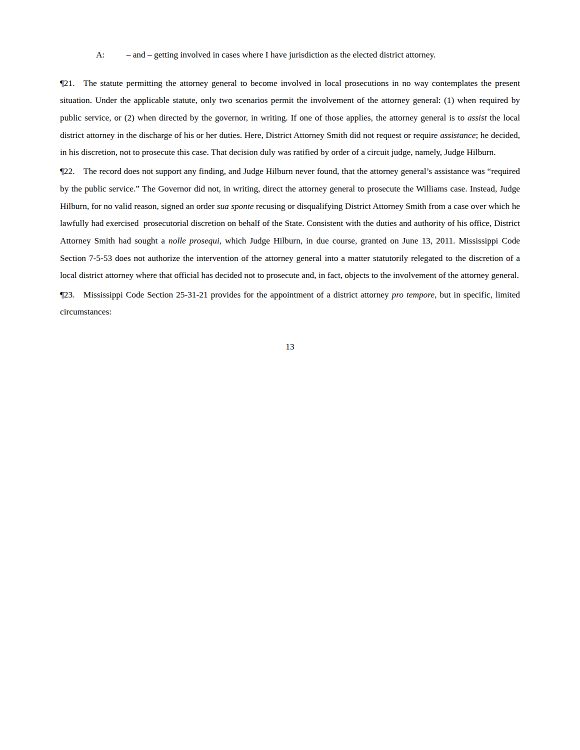A:
– and – getting involved in cases where I have jurisdiction as the elected district attorney.
¶21. The statute permitting the attorney general to become involved in local prosecutions in no way contemplates the present situation. Under the applicable statute, only two scenarios permit the involvement of the attorney general: (1) when required by public service, or (2) when directed by the governor, in writing. If one of those applies, the attorney general is to assist the local district attorney in the discharge of his or her duties. Here, District Attorney Smith did not request or require assistance; he decided, in his discretion, not to prosecute this case. That decision duly was ratified by order of a circuit judge, namely, Judge Hilburn.
¶22. The record does not support any finding, and Judge Hilburn never found, that the attorney general’s assistance was “required by the public service.” The Governor did not, in writing, direct the attorney general to prosecute the Williams case. Instead, Judge Hilburn, for no valid reason, signed an order sua sponte recusing or disqualifying District Attorney Smith from a case over which he lawfully had exercised prosecutorial discretion on behalf of the State. Consistent with the duties and authority of his office, District Attorney Smith had sought a nolle prosequi, which Judge Hilburn, in due course, granted on June 13, 2011. Mississippi Code Section 7-5-53 does not authorize the intervention of the attorney general into a matter statutorily relegated to the discretion of a local district attorney where that official has decided not to prosecute and, in fact, objects to the involvement of the attorney general.
¶23. Mississippi Code Section 25-31-21 provides for the appointment of a district attorney pro tempore, but in specific, limited circumstances:
13